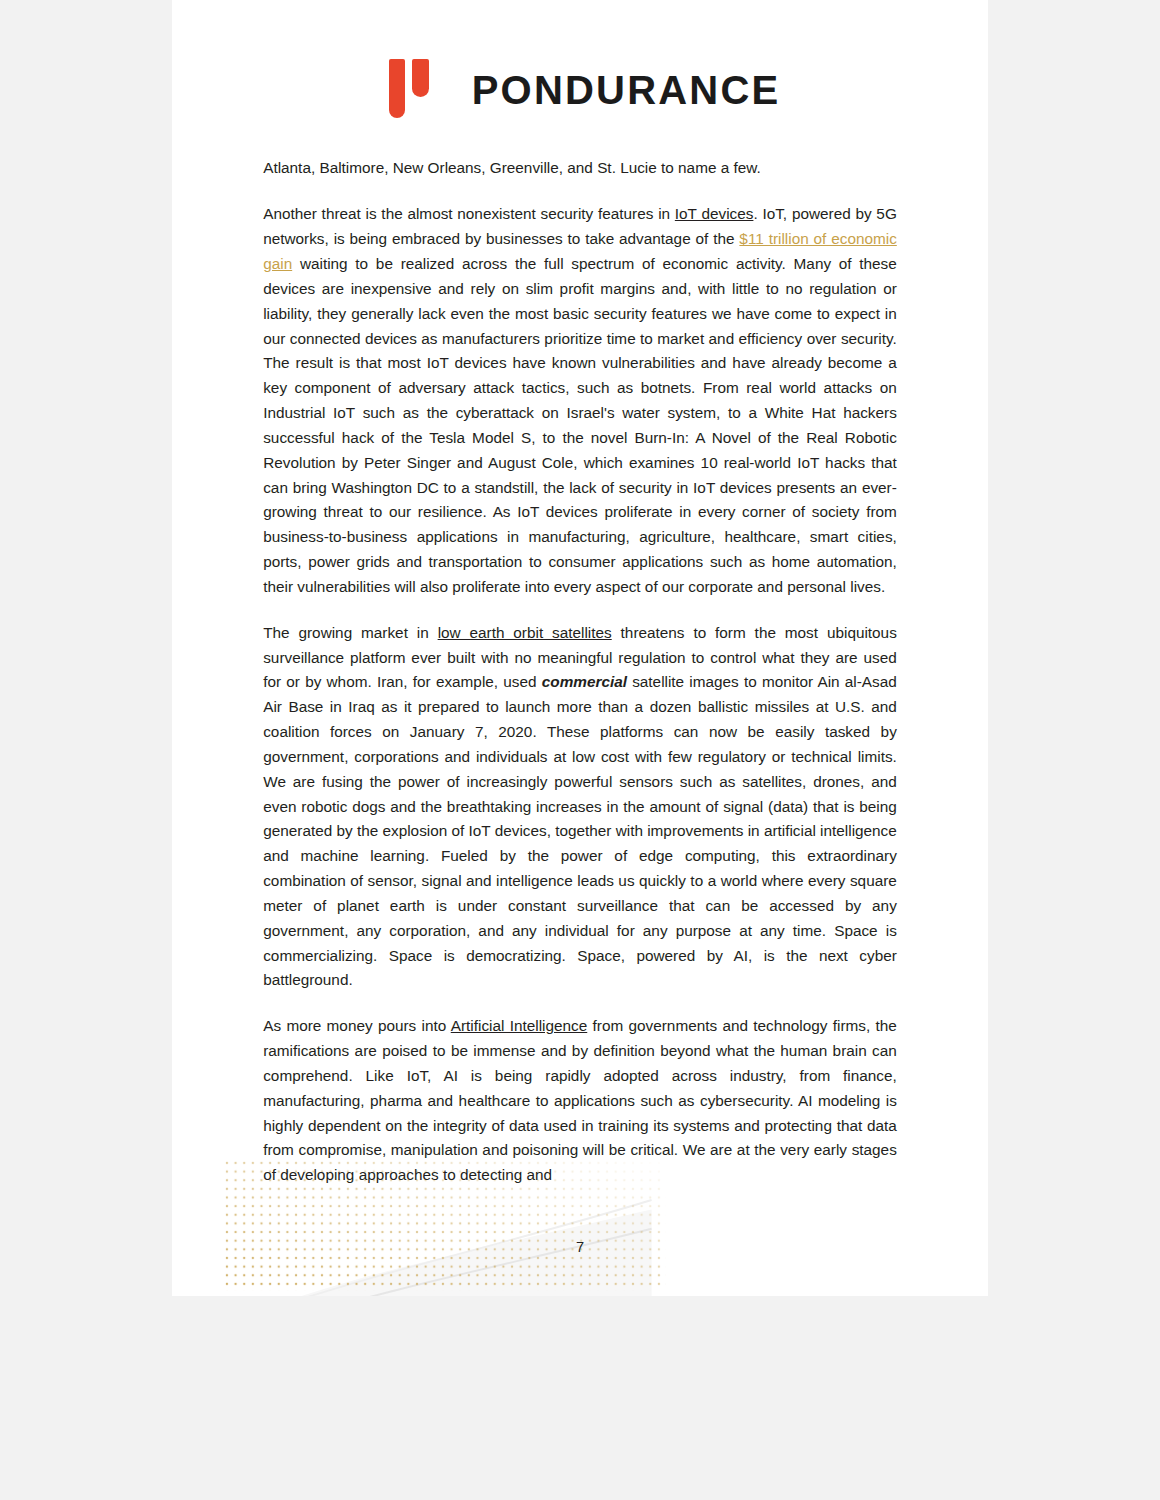PONDURANCE
Atlanta, Baltimore, New Orleans, Greenville, and St. Lucie to name a few.
Another threat is the almost nonexistent security features in IoT devices. IoT, powered by 5G networks, is being embraced by businesses to take advantage of the $11 trillion of economic gain waiting to be realized across the full spectrum of economic activity. Many of these devices are inexpensive and rely on slim profit margins and, with little to no regulation or liability, they generally lack even the most basic security features we have come to expect in our connected devices as manufacturers prioritize time to market and efficiency over security. The result is that most IoT devices have known vulnerabilities and have already become a key component of adversary attack tactics, such as botnets. From real world attacks on Industrial IoT such as the cyberattack on Israel's water system, to a White Hat hackers successful hack of the Tesla Model S, to the novel Burn-In: A Novel of the Real Robotic Revolution by Peter Singer and August Cole, which examines 10 real-world IoT hacks that can bring Washington DC to a standstill, the lack of security in IoT devices presents an ever-growing threat to our resilience. As IoT devices proliferate in every corner of society from business-to-business applications in manufacturing, agriculture, healthcare, smart cities, ports, power grids and transportation to consumer applications such as home automation, their vulnerabilities will also proliferate into every aspect of our corporate and personal lives.
The growing market in low earth orbit satellites threatens to form the most ubiquitous surveillance platform ever built with no meaningful regulation to control what they are used for or by whom. Iran, for example, used commercial satellite images to monitor Ain al-Asad Air Base in Iraq as it prepared to launch more than a dozen ballistic missiles at U.S. and coalition forces on January 7, 2020. These platforms can now be easily tasked by government, corporations and individuals at low cost with few regulatory or technical limits. We are fusing the power of increasingly powerful sensors such as satellites, drones, and even robotic dogs and the breathtaking increases in the amount of signal (data) that is being generated by the explosion of IoT devices, together with improvements in artificial intelligence and machine learning. Fueled by the power of edge computing, this extraordinary combination of sensor, signal and intelligence leads us quickly to a world where every square meter of planet earth is under constant surveillance that can be accessed by any government, any corporation, and any individual for any purpose at any time. Space is commercializing. Space is democratizing. Space, powered by AI, is the next cyber battleground.
As more money pours into Artificial Intelligence from governments and technology firms, the ramifications are poised to be immense and by definition beyond what the human brain can comprehend. Like IoT, AI is being rapidly adopted across industry, from finance, manufacturing, pharma and healthcare to applications such as cybersecurity. AI modeling is highly dependent on the integrity of data used in training its systems and protecting that data from compromise, manipulation and poisoning will be critical. We are at the very early stages of developing approaches to detecting and
7